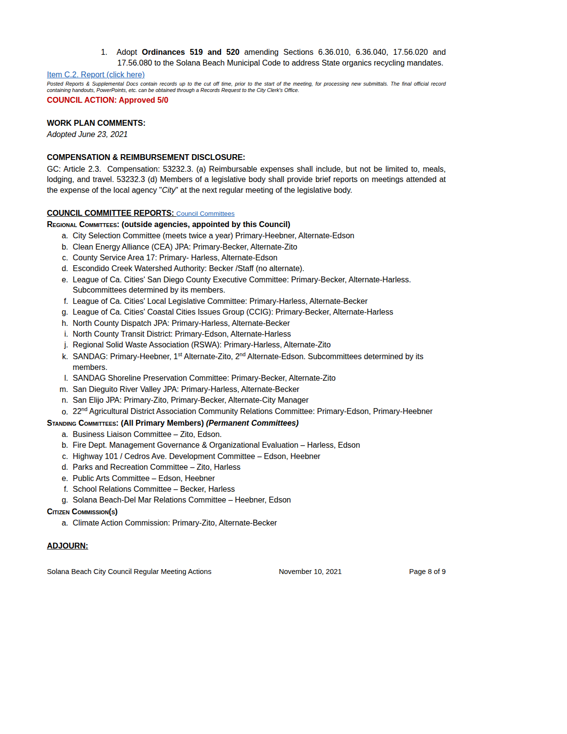1. Adopt Ordinances 519 and 520 amending Sections 6.36.010, 6.36.040, 17.56.020 and 17.56.080 to the Solana Beach Municipal Code to address State organics recycling mandates.
Item C.2. Report (click here)
Posted Reports & Supplemental Docs contain records up to the cut off time, prior to the start of the meeting, for processing new submittals. The final official record containing handouts, PowerPoints, etc. can be obtained through a Records Request to the City Clerk's Office.
COUNCIL ACTION: Approved 5/0
WORK PLAN COMMENTS:
Adopted June 23, 2021
COMPENSATION & REIMBURSEMENT DISCLOSURE:
GC: Article 2.3. Compensation: 53232.3. (a) Reimbursable expenses shall include, but not be limited to, meals, lodging, and travel. 53232.3 (d) Members of a legislative body shall provide brief reports on meetings attended at the expense of the local agency "City" at the next regular meeting of the legislative body.
COUNCIL COMMITTEE REPORTS: Council Committees
Regional Committees: (outside agencies, appointed by this Council)
City Selection Committee (meets twice a year) Primary-Heebner, Alternate-Edson
Clean Energy Alliance (CEA) JPA: Primary-Becker, Alternate-Zito
County Service Area 17: Primary- Harless, Alternate-Edson
Escondido Creek Watershed Authority: Becker /Staff (no alternate).
League of Ca. Cities' San Diego County Executive Committee: Primary-Becker, Alternate-Harless. Subcommittees determined by its members.
League of Ca. Cities' Local Legislative Committee: Primary-Harless, Alternate-Becker
League of Ca. Cities' Coastal Cities Issues Group (CCIG): Primary-Becker, Alternate-Harless
North County Dispatch JPA: Primary-Harless, Alternate-Becker
North County Transit District: Primary-Edson, Alternate-Harless
Regional Solid Waste Association (RSWA): Primary-Harless, Alternate-Zito
SANDAG: Primary-Heebner, 1st Alternate-Zito, 2nd Alternate-Edson. Subcommittees determined by its members.
SANDAG Shoreline Preservation Committee: Primary-Becker, Alternate-Zito
San Dieguito River Valley JPA: Primary-Harless, Alternate-Becker
San Elijo JPA: Primary-Zito, Primary-Becker, Alternate-City Manager
22nd Agricultural District Association Community Relations Committee: Primary-Edson, Primary-Heebner
Standing Committees: (All Primary Members) (Permanent Committees)
Business Liaison Committee – Zito, Edson.
Fire Dept. Management Governance & Organizational Evaluation – Harless, Edson
Highway 101 / Cedros Ave. Development Committee – Edson, Heebner
Parks and Recreation Committee – Zito, Harless
Public Arts Committee – Edson, Heebner
School Relations Committee – Becker, Harless
Solana Beach-Del Mar Relations Committee – Heebner, Edson
Citizen Commission(s)
Climate Action Commission: Primary-Zito, Alternate-Becker
ADJOURN:
Solana Beach City Council Regular Meeting Actions November 10, 2021 Page 8 of 9